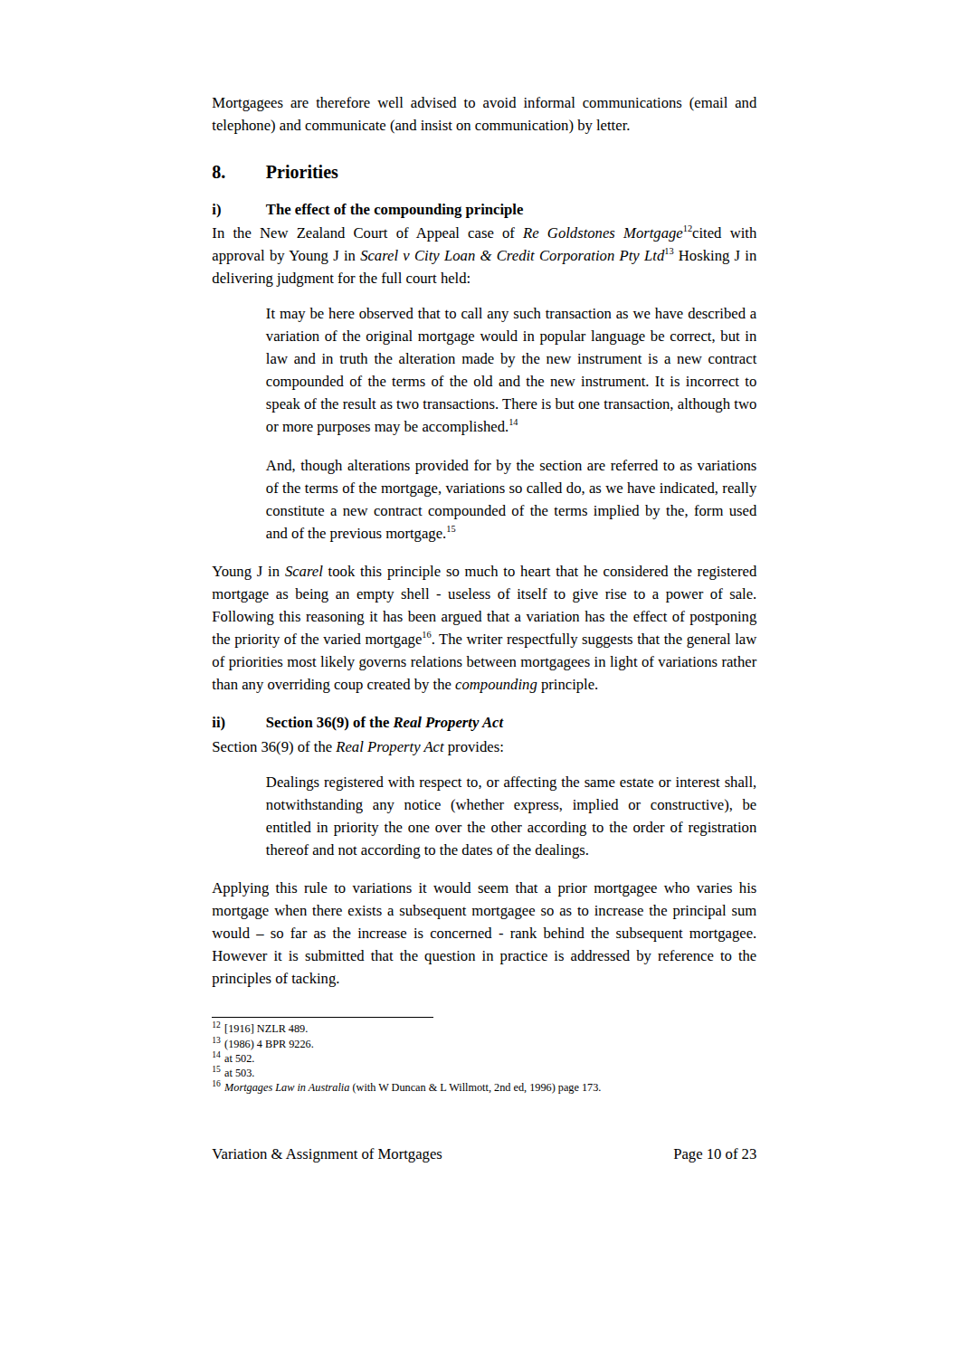Mortgagees are therefore well advised to avoid informal communications (email and telephone) and communicate (and insist on communication) by letter.
8. Priorities
i) The effect of the compounding principle
In the New Zealand Court of Appeal case of Re Goldstones Mortgage12cited with approval by Young J in Scarel v City Loan & Credit Corporation Pty Ltd13 Hosking J in delivering judgment for the full court held:
It may be here observed that to call any such transaction as we have described a variation of the original mortgage would in popular language be correct, but in law and in truth the alteration made by the new instrument is a new contract compounded of the terms of the old and the new instrument. It is incorrect to speak of the result as two transactions. There is but one transaction, although two or more purposes may be accomplished.14
And, though alterations provided for by the section are referred to as variations of the terms of the mortgage, variations so called do, as we have indicated, really constitute a new contract compounded of the terms implied by the, form used and of the previous mortgage.15
Young J in Scarel took this principle so much to heart that he considered the registered mortgage as being an empty shell - useless of itself to give rise to a power of sale. Following this reasoning it has been argued that a variation has the effect of postponing the priority of the varied mortgage16. The writer respectfully suggests that the general law of priorities most likely governs relations between mortgagees in light of variations rather than any overriding coup created by the compounding principle.
ii) Section 36(9) of the Real Property Act
Section 36(9) of the Real Property Act provides:
Dealings registered with respect to, or affecting the same estate or interest shall, notwithstanding any notice (whether express, implied or constructive), be entitled in priority the one over the other according to the order of registration thereof and not according to the dates of the dealings.
Applying this rule to variations it would seem that a prior mortgagee who varies his mortgage when there exists a subsequent mortgagee so as to increase the principal sum would – so far as the increase is concerned - rank behind the subsequent mortgagee. However it is submitted that the question in practice is addressed by reference to the principles of tacking.
12 [1916] NZLR 489.
13 (1986) 4 BPR 9226.
14 at 502.
15 at 503.
16 Mortgages Law in Australia (with W Duncan & L Willmott, 2nd ed, 1996) page 173.
Variation & Assignment of Mortgages
Page 10 of 23